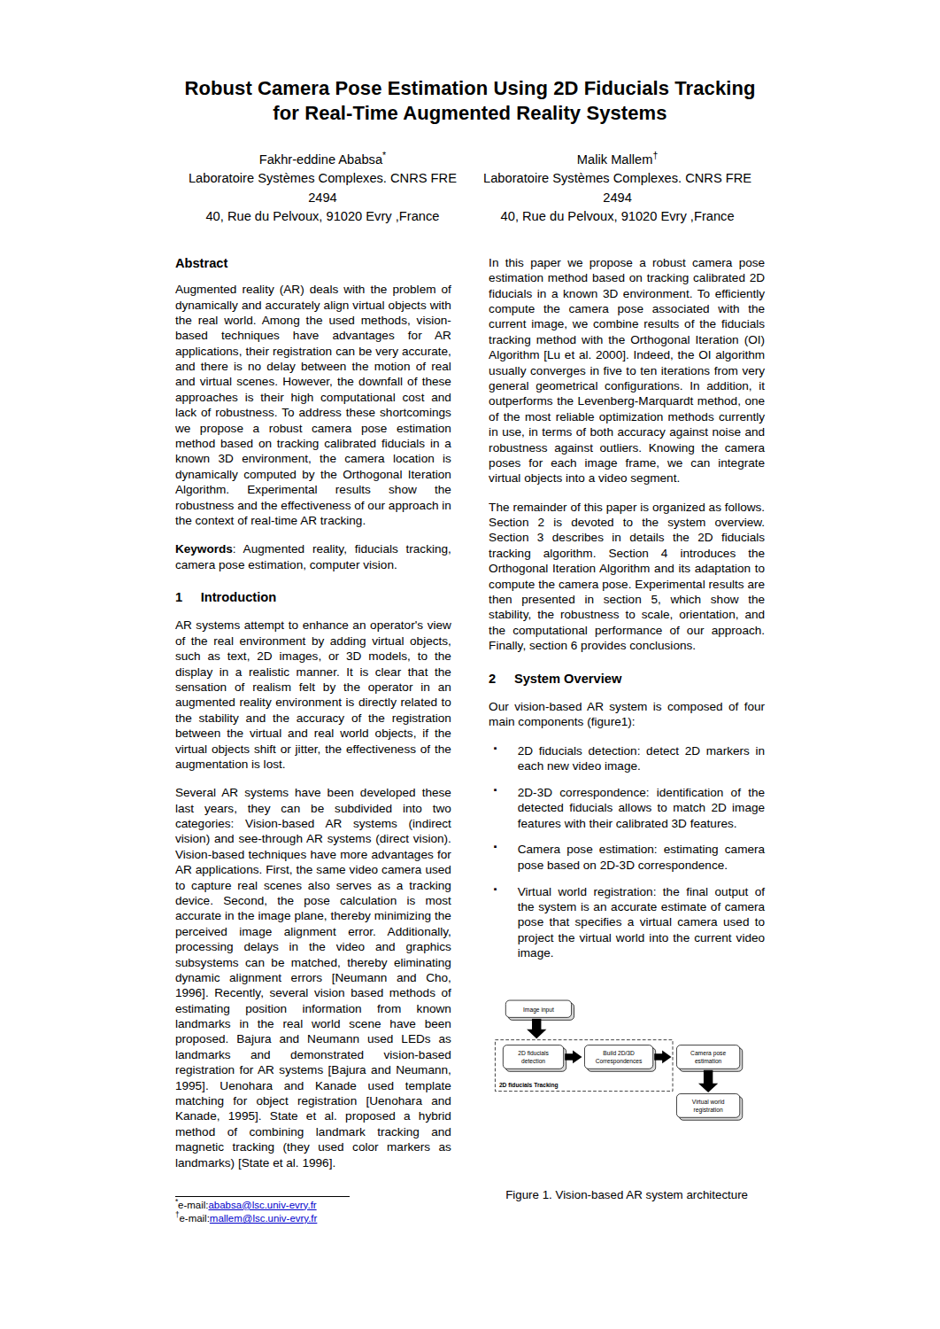Robust Camera Pose Estimation Using 2D Fiducials Tracking
for Real-Time Augmented Reality Systems
| Fakhr-eddine Ababsa * Laboratoire Systèmes Complexes. CNRS FRE 2494 40, Rue du Pelvoux, 91020 Evry ,France | Malik Mallem † Laboratoire Systèmes Complexes. CNRS FRE 2494 40, Rue du Pelvoux, 91020 Evry ,France |
| Abstract Augmented reality (AR) deals with the problem of dynamically and accurately align virtual objects with the real world. Among the used methods, vision-based techniques have advantages for AR applications, their registration can be very accurate, and there is no delay between the motion of real and virtual scenes. However, the downfall of these approaches is their high computational cost and lack of robustness. To address these shortcomings we propose a robust camera pose estimation method based on tracking calibrated fiducials in a known 3D environment, the camera location is dynamically computed by the Orthogonal Iteration Algorithm. Experimental results show the robustness and the effectiveness of our approach in the context of real-time AR tracking. Keywords : Augmented reality, fiducials tracking, camera pose estimation, computer vision. 1 Introduction AR systems attempt to enhance an operator's view of the real environment by adding virtual objects, such as text, 2D images, or 3D models, to the display in a realistic manner. It is clear that the sensation of realism felt by the operator in an augmented reality environment is directly related to the stability and the accuracy of the registration between the virtual and real world objects, if the virtual objects shift or jitter, the effectiveness of the augmentation is lost. Several AR systems have been developed these last years, they can be subdivided into two categories: Vision-based AR systems (indirect vision) and see-through AR systems (direct vision). Vision-based techniques have more advantages for AR applications. First, the same video camera used to capture real scenes also serves as a tracking device. Second, the pose calculation is most accurate in the image plane, thereby minimizing the perceived image alignment error. Additionally, processing delays in the video and graphics subsystems can be matched, thereby eliminating dynamic alignment errors [Neumann and Cho, 1996]. Recently, several vision based methods of estimating position information from known landmarks in the real world scene have been proposed. Bajura and Neumann used LEDs as landmarks and demonstrated vision-based registration for AR systems [Bajura and Neumann, 1995]. Uenohara and Kanade used template matching for object registration [Uenohara and Kanade, 1995]. State et al. proposed a hybrid method of combining landmark tracking and magnetic tracking (they used color markers as landmarks) [State et al. 1996]. * e-mail: ababsa@lsc.univ-evry.fr † e-mail: mallem@lsc.univ-evry.fr | In this paper we propose a robust camera pose estimation method based on tracking calibrated 2D fiducials in a known 3D environment. To efficiently compute the camera pose associated with the current image, we combine results of the fiducials tracking method with the Orthogonal Iteration (OI) Algorithm [Lu et al. 2000]. Indeed, the OI algorithm usually converges in five to ten iterations from very general geometrical configurations. In addition, it outperforms the Levenberg-Marquardt method, one of the most reliable optimization methods currently in use, in terms of both accuracy against noise and robustness against outliers. Knowing the camera poses for each image frame, we can integrate virtual objects into a video segment. The remainder of this paper is organized as follows. Section 2 is devoted to the system overview. Section 3 describes in details the 2D fiducials tracking algorithm. Section 4 introduces the Orthogonal Iteration Algorithm and its adaptation to compute the camera pose. Experimental results are then presented in section 5, which show the stability, the robustness to scale, orientation, and the computational performance of our approach. Finally, section 6 provides conclusions. 2 System Overview Our vision-based AR system is composed of four main components (figure1): 2D fiducials detection: detect 2D markers in each new video image. 2D-3D correspondence: identification of the detected fiducials allows to match 2D image features with their calibrated 3D features. Camera pose estimation: estimating camera pose based on 2D-3D correspondence. Virtual world registration: the final output of the system is an accurate estimate of camera pose that specifies a virtual camera used to project the virtual world into the current video image. Image input 2D fiducials detection Build 2D/3D Correspondences Camera pose estimation 2D fiducials Tracking Virtual world registration Figure 1. Vision-based AR system architecture |